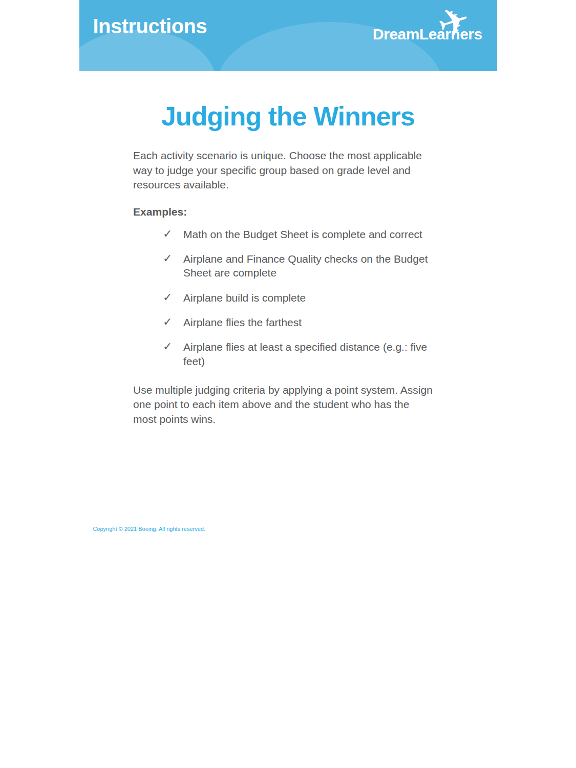Instructions
✈ Dream Learners
Judging the Winners
Each activity scenario is unique. Choose the most applicable way to judge your specific group based on grade level and resources available.
Examples:
Math on the Budget Sheet is complete and correct
Airplane and Finance Quality checks on the Budget Sheet are complete
Airplane build is complete
Airplane flies the farthest
Airplane flies at least a specified distance (e.g.: five feet)
Use multiple judging criteria by applying a point system. Assign one point to each item above and the student who has the most points wins.
Copyright © 2021 Boeing. All rights reserved.